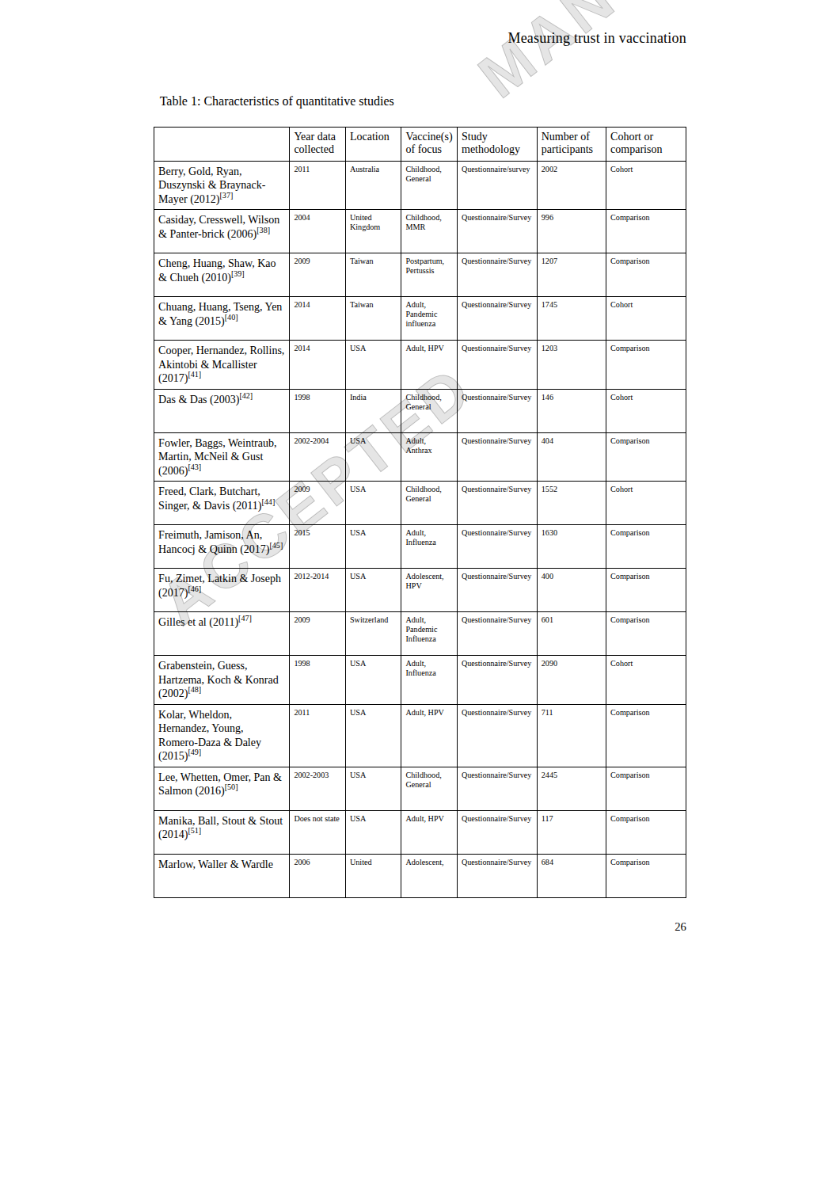Measuring trust in vaccination
Table 1: Characteristics of quantitative studies
| | Year data collected | Location | Vaccine(s) of focus | Study methodology | Number of participants | Cohort or comparison |
| --- | --- | --- | --- | --- | --- | --- |
| Berry, Gold, Ryan, Duszynski & Braynack-Mayer (2012) [37] | 2011 | Australia | Childhood, General | Questionnaire/survey | 2002 | Cohort |
| Casiday, Cresswell, Wilson & Panter-brick (2006) [38] | 2004 | United Kingdom | Childhood, MMR | Questionnaire/Survey | 996 | Comparison |
| Cheng, Huang, Shaw, Kao & Chueh (2010) [39] | 2009 | Taiwan | Postpartum, Pertussis | Questionnaire/Survey | 1207 | Comparison |
| Chuang, Huang, Tseng, Yen & Yang (2015) [40] | 2014 | Taiwan | Adult, Pandemic influenza | Questionnaire/Survey | 1745 | Cohort |
| Cooper, Hernandez, Rollins, Akintobi & Mcallister (2017) [41] | 2014 | USA | Adult, HPV | Questionnaire/Survey | 1203 | Comparison |
| Das & Das (2003) [42] | 1998 | India | Childhood, General | Questionnaire/Survey | 146 | Cohort |
| Fowler, Baggs, Weintraub, Martin, McNeil & Gust (2006) [43] | 2002-2004 | USA | Adult, Anthrax | Questionnaire/Survey | 404 | Comparison |
| Freed, Clark, Butchart, Singer, & Davis (2011) [44] | 2009 | USA | Childhood, General | Questionnaire/Survey | 1552 | Cohort |
| Freimuth, Jamison, An, Hancocj & Quinn (2017) [45] | 2015 | USA | Adult, Influenza | Questionnaire/Survey | 1630 | Comparison |
| Fu, Zimet, Latkin & Joseph (2017) [46] | 2012-2014 | USA | Adolescent, HPV | Questionnaire/Survey | 400 | Comparison |
| Gilles et al (2011) [47] | 2009 | Switzerland | Adult, Pandemic Influenza | Questionnaire/Survey | 601 | Comparison |
| Grabenstein, Guess, Hartzema, Koch & Konrad (2002) [48] | 1998 | USA | Adult, Influenza | Questionnaire/Survey | 2090 | Cohort |
| Kolar, Wheldon, Hernandez, Young, Romero-Daza & Daley (2015) [49] | 2011 | USA | Adult, HPV | Questionnaire/Survey | 711 | Comparison |
| Lee, Whetten, Omer, Pan & Salmon (2016) [50] | 2002-2003 | USA | Childhood, General | Questionnaire/Survey | 2445 | Comparison |
| Manika, Ball, Stout & Stout (2014) [51] | Does not state | USA | Adult, HPV | Questionnaire/Survey | 117 | Comparison |
| Marlow, Waller & Wardle | 2006 | United | Adolescent, | Questionnaire/Survey | 684 | Comparison |
26
MANUSCRIPT
ACCEPTED